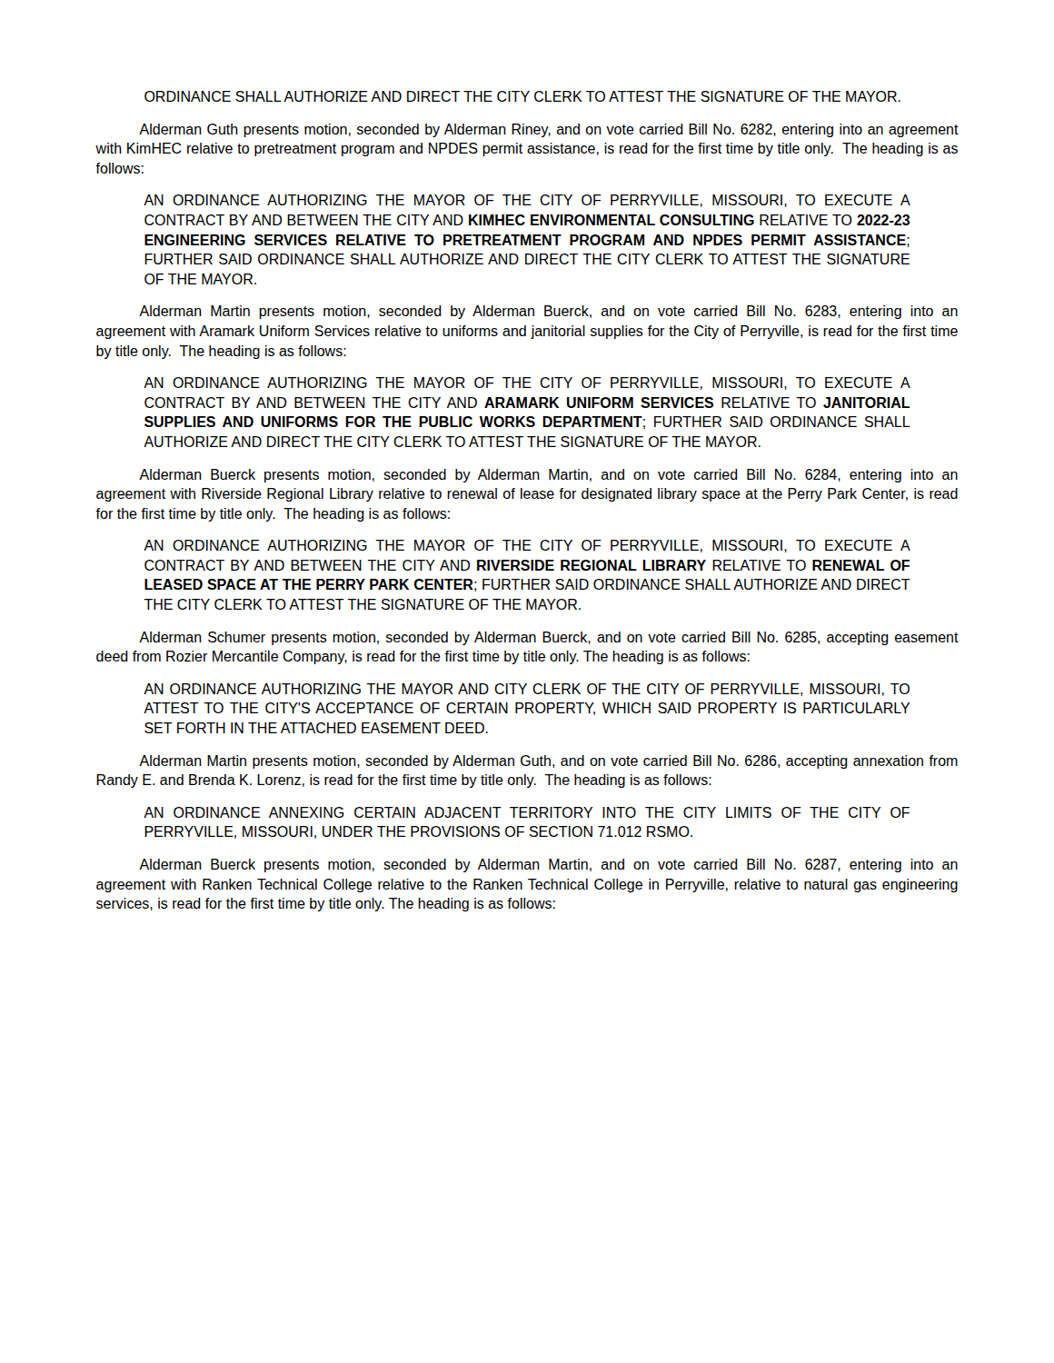ORDINANCE SHALL AUTHORIZE AND DIRECT THE CITY CLERK TO ATTEST THE SIGNATURE OF THE MAYOR.
Alderman Guth presents motion, seconded by Alderman Riney, and on vote carried Bill No. 6282, entering into an agreement with KimHEC relative to pretreatment program and NPDES permit assistance, is read for the first time by title only. The heading is as follows:
AN ORDINANCE AUTHORIZING THE MAYOR OF THE CITY OF PERRYVILLE, MISSOURI, TO EXECUTE A CONTRACT BY AND BETWEEN THE CITY AND KIMHEC ENVIRONMENTAL CONSULTING RELATIVE TO 2022-23 ENGINEERING SERVICES RELATIVE TO PRETREATMENT PROGRAM AND NPDES PERMIT ASSISTANCE; FURTHER SAID ORDINANCE SHALL AUTHORIZE AND DIRECT THE CITY CLERK TO ATTEST THE SIGNATURE OF THE MAYOR.
Alderman Martin presents motion, seconded by Alderman Buerck, and on vote carried Bill No. 6283, entering into an agreement with Aramark Uniform Services relative to uniforms and janitorial supplies for the City of Perryville, is read for the first time by title only. The heading is as follows:
AN ORDINANCE AUTHORIZING THE MAYOR OF THE CITY OF PERRYVILLE, MISSOURI, TO EXECUTE A CONTRACT BY AND BETWEEN THE CITY AND ARAMARK UNIFORM SERVICES RELATIVE TO JANITORIAL SUPPLIES AND UNIFORMS FOR THE PUBLIC WORKS DEPARTMENT; FURTHER SAID ORDINANCE SHALL AUTHORIZE AND DIRECT THE CITY CLERK TO ATTEST THE SIGNATURE OF THE MAYOR.
Alderman Buerck presents motion, seconded by Alderman Martin, and on vote carried Bill No. 6284, entering into an agreement with Riverside Regional Library relative to renewal of lease for designated library space at the Perry Park Center, is read for the first time by title only. The heading is as follows:
AN ORDINANCE AUTHORIZING THE MAYOR OF THE CITY OF PERRYVILLE, MISSOURI, TO EXECUTE A CONTRACT BY AND BETWEEN THE CITY AND RIVERSIDE REGIONAL LIBRARY RELATIVE TO RENEWAL OF LEASED SPACE AT THE PERRY PARK CENTER; FURTHER SAID ORDINANCE SHALL AUTHORIZE AND DIRECT THE CITY CLERK TO ATTEST THE SIGNATURE OF THE MAYOR.
Alderman Schumer presents motion, seconded by Alderman Buerck, and on vote carried Bill No. 6285, accepting easement deed from Rozier Mercantile Company, is read for the first time by title only. The heading is as follows:
AN ORDINANCE AUTHORIZING THE MAYOR AND CITY CLERK OF THE CITY OF PERRYVILLE, MISSOURI, TO ATTEST TO THE CITY'S ACCEPTANCE OF CERTAIN PROPERTY, WHICH SAID PROPERTY IS PARTICULARLY SET FORTH IN THE ATTACHED EASEMENT DEED.
Alderman Martin presents motion, seconded by Alderman Guth, and on vote carried Bill No. 6286, accepting annexation from Randy E. and Brenda K. Lorenz, is read for the first time by title only. The heading is as follows:
AN ORDINANCE ANNEXING CERTAIN ADJACENT TERRITORY INTO THE CITY LIMITS OF THE CITY OF PERRYVILLE, MISSOURI, UNDER THE PROVISIONS OF SECTION 71.012 RSMO.
Alderman Buerck presents motion, seconded by Alderman Martin, and on vote carried Bill No. 6287, entering into an agreement with Ranken Technical College relative to the Ranken Technical College in Perryville, relative to natural gas engineering services, is read for the first time by title only. The heading is as follows: